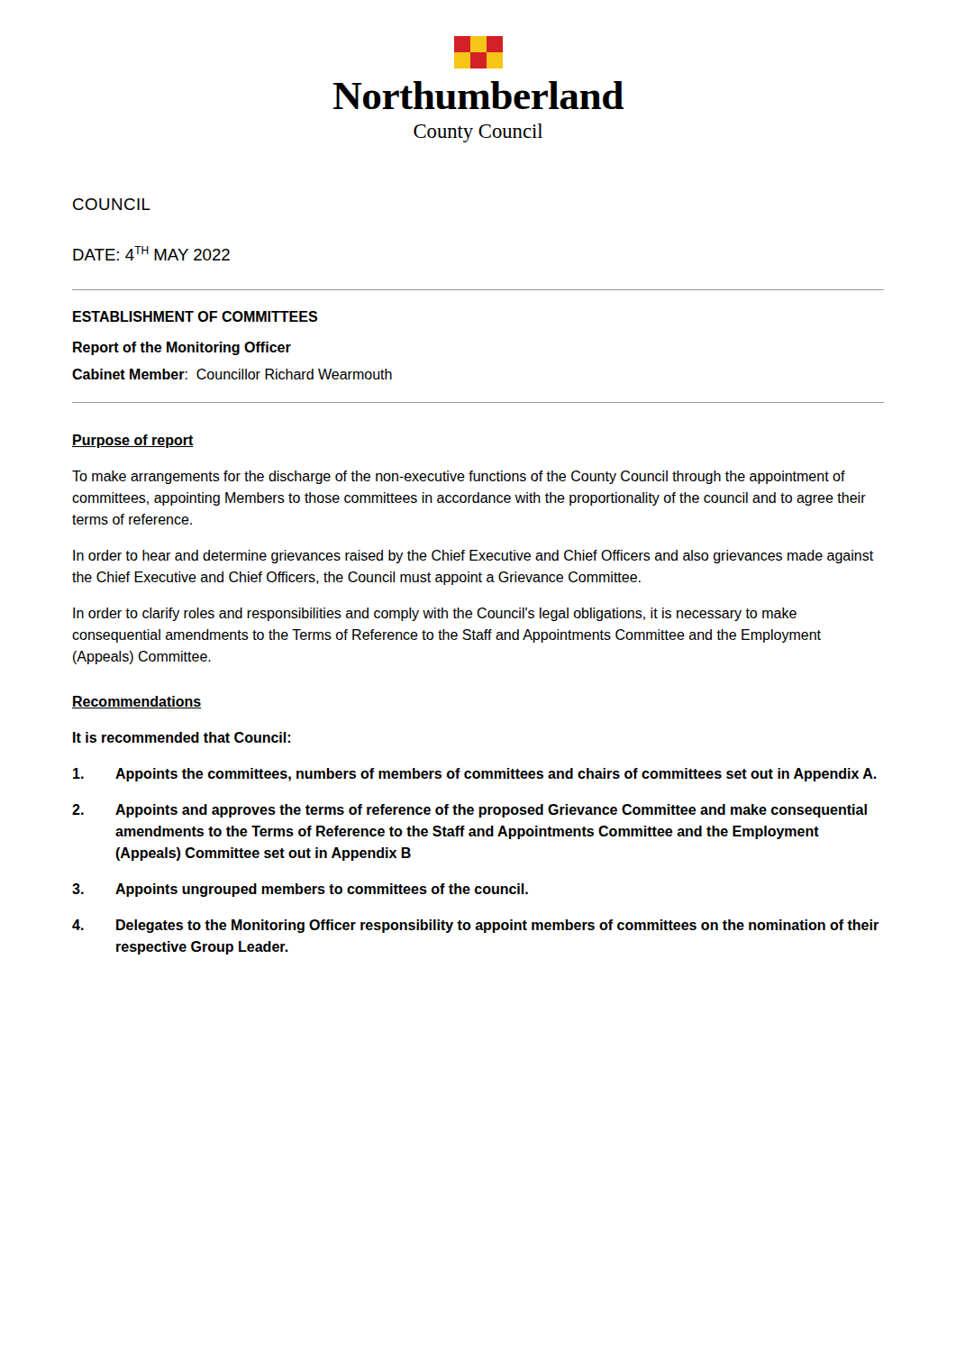Northumberland
County Council
COUNCIL
DATE: 4TH MAY 2022
ESTABLISHMENT OF COMMITTEES
Report of the Monitoring Officer
Cabinet Member: Councillor Richard Wearmouth
Purpose of report
To make arrangements for the discharge of the non-executive functions of the County Council through the appointment of committees, appointing Members to those committees in accordance with the proportionality of the council and to agree their terms of reference.
In order to hear and determine grievances raised by the Chief Executive and Chief Officers and also grievances made against the Chief Executive and Chief Officers, the Council must appoint a Grievance Committee.
In order to clarify roles and responsibilities and comply with the Council's legal obligations, it is necessary to make consequential amendments to the Terms of Reference to the Staff and Appointments Committee and the Employment (Appeals) Committee.
Recommendations
It is recommended that Council:
Appoints the committees, numbers of members of committees and chairs of committees set out in Appendix A.
Appoints and approves the terms of reference of the proposed Grievance Committee and make consequential amendments to the Terms of Reference to the Staff and Appointments Committee and the Employment (Appeals) Committee set out in Appendix B
Appoints ungrouped members to committees of the council.
Delegates to the Monitoring Officer responsibility to appoint members of committees on the nomination of their respective Group Leader.